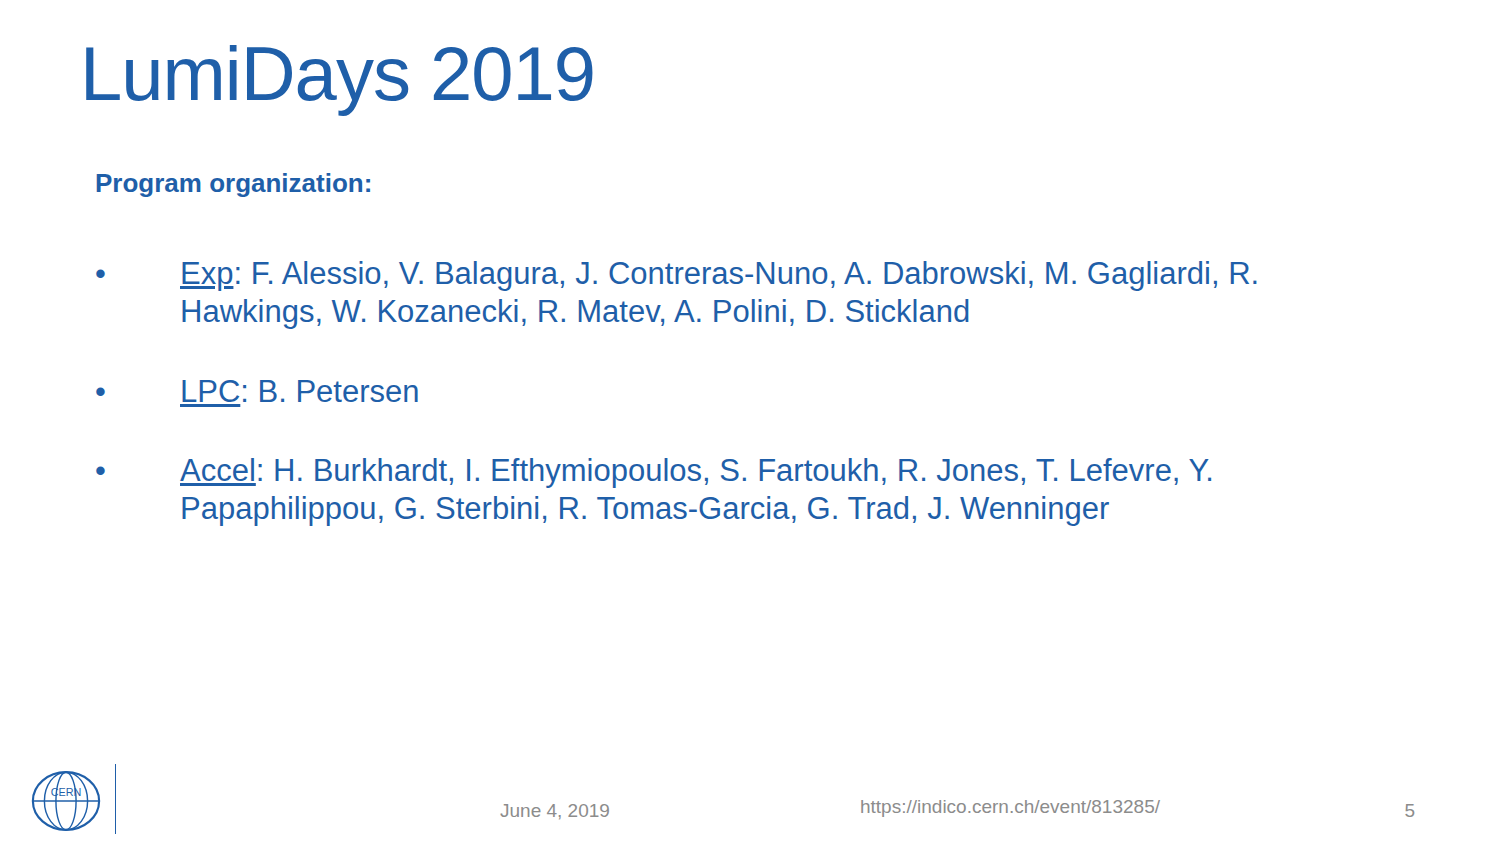LumiDays 2019
Program organization:
Exp: F. Alessio, V. Balagura, J. Contreras-Nuno, A. Dabrowski, M. Gagliardi, R. Hawkings, W. Kozanecki, R. Matev, A. Polini, D. Stickland
LPC: B. Petersen
Accel: H. Burkhardt, I. Efthymiopoulos, S. Fartoukh, R. Jones, T. Lefevre, Y. Papaphilippou, G. Sterbini, R. Tomas-Garcia, G. Trad, J. Wenninger
CERN
June 4, 2019
https://indico.cern.ch/event/813285/
5